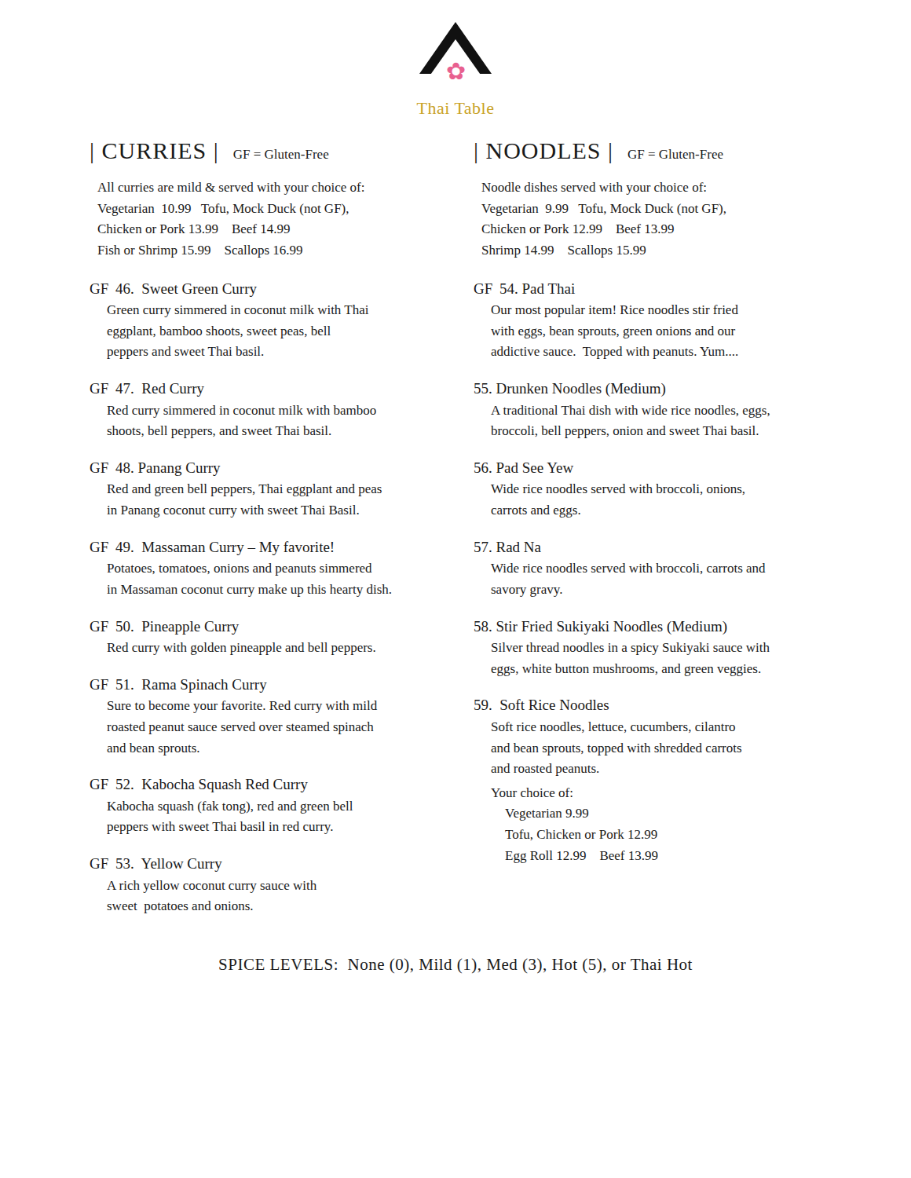✿
Thai Table
| CURRIES | GF = Gluten-Free
All curries are mild & served with your choice of:
Vegetarian 10.99 Tofu, Mock Duck (not GF),
Chicken or Pork 13.99 Beef 14.99
Fish or Shrimp 15.99 Scallops 16.99
GF 46. Sweet Green Curry
Green curry simmered in coconut milk with Thai
eggplant, bamboo shoots, sweet peas, bell
peppers and sweet Thai basil.
GF 47. Red Curry
Red curry simmered in coconut milk with bamboo
shoots, bell peppers, and sweet Thai basil.
GF 48. Panang Curry
Red and green bell peppers, Thai eggplant and peas
in Panang coconut curry with sweet Thai Basil.
GF 49. Massaman Curry – My favorite!
Potatoes, tomatoes, onions and peanuts simmered
in Massaman coconut curry make up this hearty dish.
GF 50. Pineapple Curry
Red curry with golden pineapple and bell peppers.
GF 51. Rama Spinach Curry
Sure to become your favorite. Red curry with mild
roasted peanut sauce served over steamed spinach
and bean sprouts.
GF 52. Kabocha Squash Red Curry
Kabocha squash (fak tong), red and green bell
peppers with sweet Thai basil in red curry.
GF 53. Yellow Curry
A rich yellow coconut curry sauce with
sweet potatoes and onions.
| NOODLES | GF = Gluten-Free
Noodle dishes served with your choice of:
Vegetarian 9.99 Tofu, Mock Duck (not GF),
Chicken or Pork 12.99 Beef 13.99
Shrimp 14.99 Scallops 15.99
GF 54. Pad Thai
Our most popular item! Rice noodles stir fried
with eggs, bean sprouts, green onions and our
addictive sauce. Topped with peanuts. Yum....
55. Drunken Noodles (Medium)
A traditional Thai dish with wide rice noodles, eggs,
broccoli, bell peppers, onion and sweet Thai basil.
56. Pad See Yew
Wide rice noodles served with broccoli, onions,
carrots and eggs.
57. Rad Na
Wide rice noodles served with broccoli, carrots and
savory gravy.
58. Stir Fried Sukiyaki Noodles (Medium)
Silver thread noodles in a spicy Sukiyaki sauce with
eggs, white button mushrooms, and green veggies.
59. Soft Rice Noodles
Soft rice noodles, lettuce, cucumbers, cilantro
and bean sprouts, topped with shredded carrots
and roasted peanuts.
Your choice of:
Vegetarian 9.99
Tofu, Chicken or Pork 12.99
Egg Roll 12.99 Beef 13.99
SPICE LEVELS: None (0), Mild (1), Med (3), Hot (5), or Thai Hot